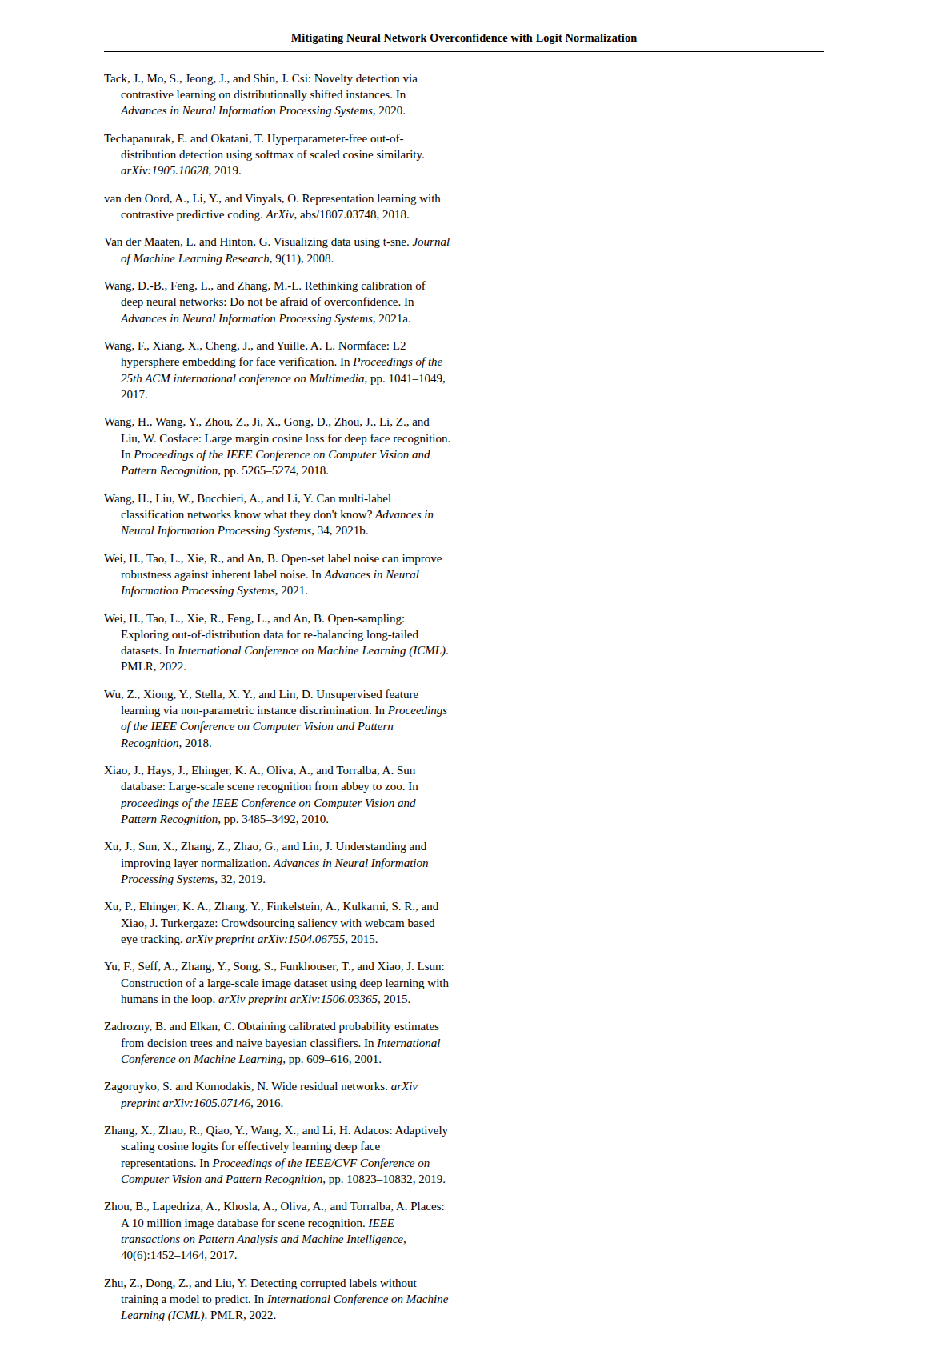Mitigating Neural Network Overconfidence with Logit Normalization
Tack, J., Mo, S., Jeong, J., and Shin, J. Csi: Novelty detection via contrastive learning on distributionally shifted instances. In Advances in Neural Information Processing Systems, 2020.
Techapanurak, E. and Okatani, T. Hyperparameter-free out-of-distribution detection using softmax of scaled cosine similarity. arXiv:1905.10628, 2019.
van den Oord, A., Li, Y., and Vinyals, O. Representation learning with contrastive predictive coding. ArXiv, abs/1807.03748, 2018.
Van der Maaten, L. and Hinton, G. Visualizing data using t-sne. Journal of Machine Learning Research, 9(11), 2008.
Wang, D.-B., Feng, L., and Zhang, M.-L. Rethinking calibration of deep neural networks: Do not be afraid of overconfidence. In Advances in Neural Information Processing Systems, 2021a.
Wang, F., Xiang, X., Cheng, J., and Yuille, A. L. Normface: L2 hypersphere embedding for face verification. In Proceedings of the 25th ACM international conference on Multimedia, pp. 1041–1049, 2017.
Wang, H., Wang, Y., Zhou, Z., Ji, X., Gong, D., Zhou, J., Li, Z., and Liu, W. Cosface: Large margin cosine loss for deep face recognition. In Proceedings of the IEEE Conference on Computer Vision and Pattern Recognition, pp. 5265–5274, 2018.
Wang, H., Liu, W., Bocchieri, A., and Li, Y. Can multi-label classification networks know what they don't know? Advances in Neural Information Processing Systems, 34, 2021b.
Wei, H., Tao, L., Xie, R., and An, B. Open-set label noise can improve robustness against inherent label noise. In Advances in Neural Information Processing Systems, 2021.
Wei, H., Tao, L., Xie, R., Feng, L., and An, B. Open-sampling: Exploring out-of-distribution data for re-balancing long-tailed datasets. In International Conference on Machine Learning (ICML). PMLR, 2022.
Wu, Z., Xiong, Y., Stella, X. Y., and Lin, D. Unsupervised feature learning via non-parametric instance discrimination. In Proceedings of the IEEE Conference on Computer Vision and Pattern Recognition, 2018.
Xiao, J., Hays, J., Ehinger, K. A., Oliva, A., and Torralba, A. Sun database: Large-scale scene recognition from abbey to zoo. In proceedings of the IEEE Conference on Computer Vision and Pattern Recognition, pp. 3485–3492, 2010.
Xu, J., Sun, X., Zhang, Z., Zhao, G., and Lin, J. Understanding and improving layer normalization. Advances in Neural Information Processing Systems, 32, 2019.
Xu, P., Ehinger, K. A., Zhang, Y., Finkelstein, A., Kulkarni, S. R., and Xiao, J. Turkergaze: Crowdsourcing saliency with webcam based eye tracking. arXiv preprint arXiv:1504.06755, 2015.
Yu, F., Seff, A., Zhang, Y., Song, S., Funkhouser, T., and Xiao, J. Lsun: Construction of a large-scale image dataset using deep learning with humans in the loop. arXiv preprint arXiv:1506.03365, 2015.
Zadrozny, B. and Elkan, C. Obtaining calibrated probability estimates from decision trees and naive bayesian classifiers. In International Conference on Machine Learning, pp. 609–616, 2001.
Zagoruyko, S. and Komodakis, N. Wide residual networks. arXiv preprint arXiv:1605.07146, 2016.
Zhang, X., Zhao, R., Qiao, Y., Wang, X., and Li, H. Adacos: Adaptively scaling cosine logits for effectively learning deep face representations. In Proceedings of the IEEE/CVF Conference on Computer Vision and Pattern Recognition, pp. 10823–10832, 2019.
Zhou, B., Lapedriza, A., Khosla, A., Oliva, A., and Torralba, A. Places: A 10 million image database for scene recognition. IEEE transactions on Pattern Analysis and Machine Intelligence, 40(6):1452–1464, 2017.
Zhu, Z., Dong, Z., and Liu, Y. Detecting corrupted labels without training a model to predict. In International Conference on Machine Learning (ICML). PMLR, 2022.